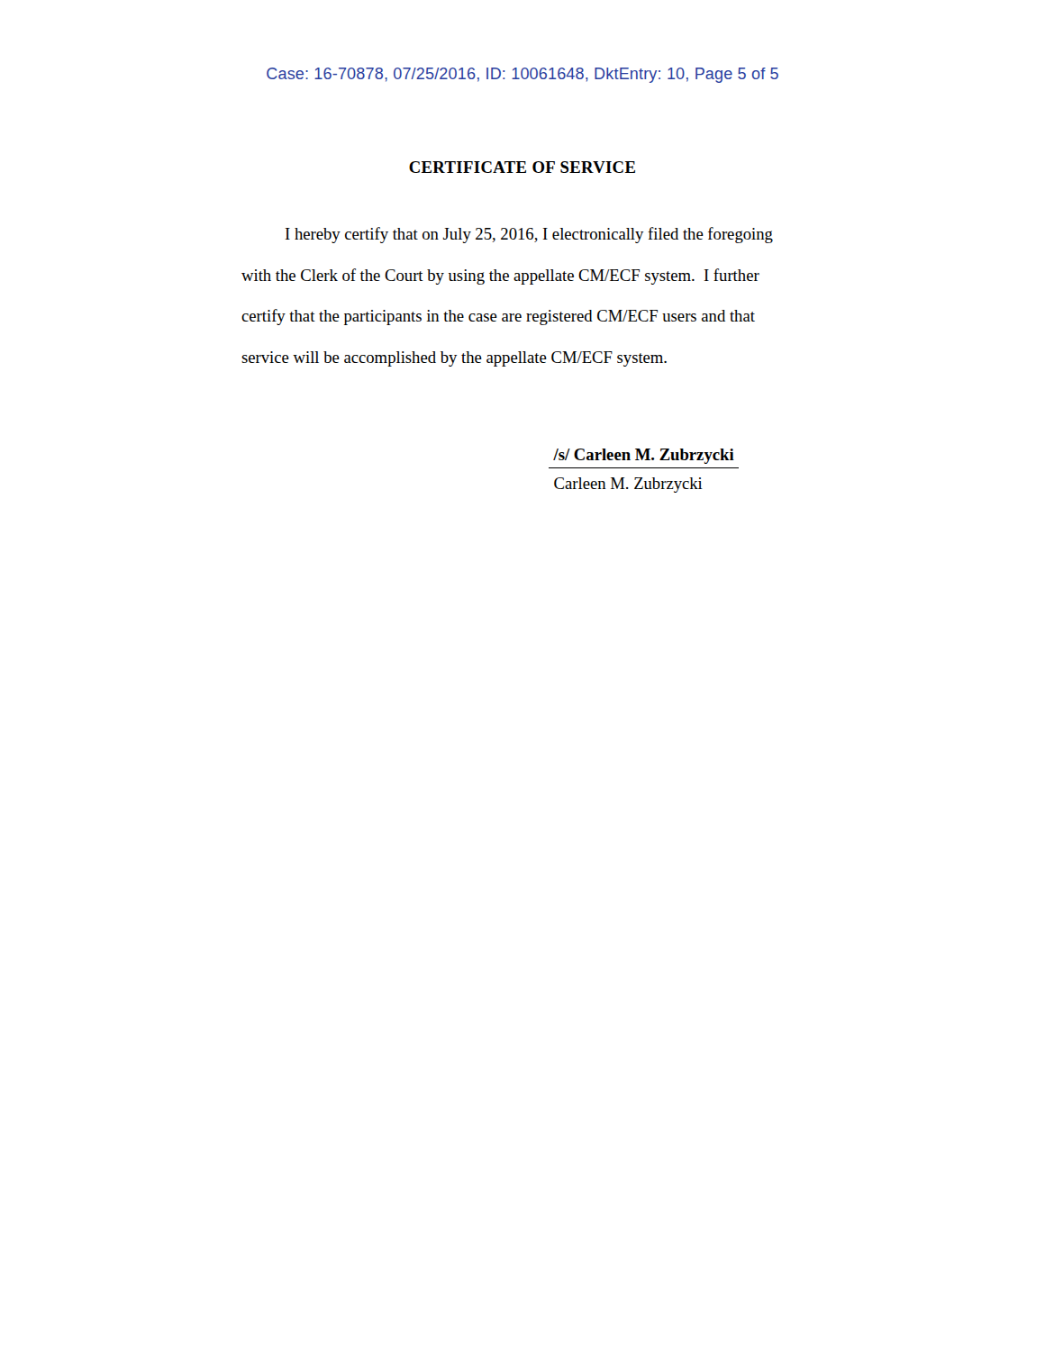Case: 16-70878, 07/25/2016, ID: 10061648, DktEntry: 10, Page 5 of 5
CERTIFICATE OF SERVICE
I hereby certify that on July 25, 2016, I electronically filed the foregoing with the Clerk of the Court by using the appellate CM/ECF system. I further certify that the participants in the case are registered CM/ECF users and that service will be accomplished by the appellate CM/ECF system.
/s/ Carleen M. Zubrzycki Carleen M. Zubrzycki